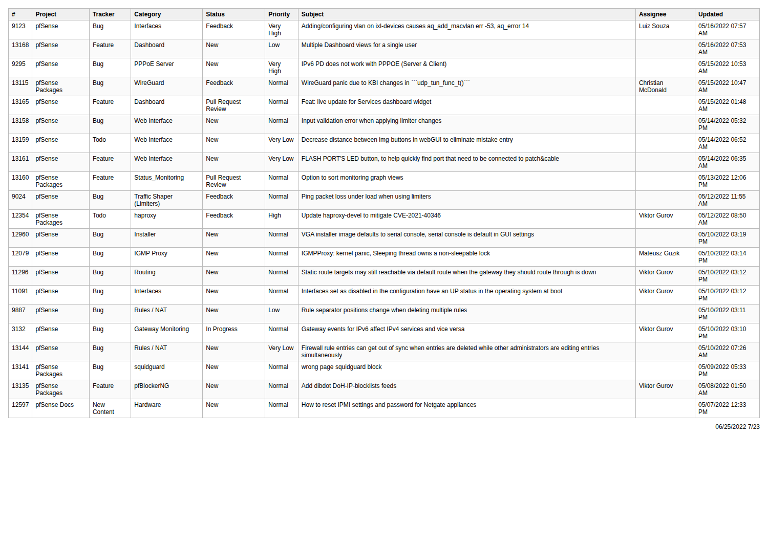Redmine issue list
| # | Project | Tracker | Category | Status | Priority | Subject | Assignee | Updated |
| --- | --- | --- | --- | --- | --- | --- | --- | --- |
| 9123 | pfSense | Bug | Interfaces | Feedback | Very High | Adding/configuring vlan on ixl-devices causes aq_add_macvlan err -53, aq_error 14 | Luiz Souza | 05/16/2022 07:57 AM |
| 13168 | pfSense | Feature | Dashboard | New | Low | Multiple Dashboard views for a single user | | 05/16/2022 07:53 AM |
| 9295 | pfSense | Bug | PPPoE Server | New | Very High | IPv6 PD does not work with PPPOE (Server & Client) | | 05/15/2022 10:53 AM |
| 13115 | pfSense Packages | Bug | WireGuard | Feedback | Normal | WireGuard panic due to KBI changes in ```udp_tun_func_t()``` | Christian McDonald | 05/15/2022 10:47 AM |
| 13165 | pfSense | Feature | Dashboard | Pull Request Review | Normal | Feat: live update for Services dashboard widget | | 05/15/2022 01:48 AM |
| 13158 | pfSense | Bug | Web Interface | New | Normal | Input validation error when applying limiter changes | | 05/14/2022 05:32 PM |
| 13159 | pfSense | Todo | Web Interface | New | Very Low | Decrease distance between img-buttons in webGUI to eliminate mistake entry | | 05/14/2022 06:52 AM |
| 13161 | pfSense | Feature | Web Interface | New | Very Low | FLASH PORT'S LED button, to help quickly find port that need to be connected to patch&cable | | 05/14/2022 06:35 AM |
| 13160 | pfSense Packages | Feature | Status_Monitoring | Pull Request Review | Normal | Option to sort monitoring graph views | | 05/13/2022 12:06 PM |
| 9024 | pfSense | Bug | Traffic Shaper (Limiters) | Feedback | Normal | Ping packet loss under load when using limiters | | 05/12/2022 11:55 AM |
| 12354 | pfSense Packages | Todo | haproxy | Feedback | High | Update haproxy-devel to mitigate CVE-2021-40346 | Viktor Gurov | 05/12/2022 08:50 AM |
| 12960 | pfSense | Bug | Installer | New | Normal | VGA installer image defaults to serial console, serial console is default in GUI settings | | 05/10/2022 03:19 PM |
| 12079 | pfSense | Bug | IGMP Proxy | New | Normal | IGMPProxy: kernel panic, Sleeping thread owns a non-sleepable lock | Mateusz Guzik | 05/10/2022 03:14 PM |
| 11296 | pfSense | Bug | Routing | New | Normal | Static route targets may still reachable via default route when the gateway they should route through is down | Viktor Gurov | 05/10/2022 03:12 PM |
| 11091 | pfSense | Bug | Interfaces | New | Normal | Interfaces set as disabled in the configuration have an UP status in the operating system at boot | Viktor Gurov | 05/10/2022 03:12 PM |
| 9887 | pfSense | Bug | Rules / NAT | New | Low | Rule separator positions change when deleting multiple rules | | 05/10/2022 03:11 PM |
| 3132 | pfSense | Bug | Gateway Monitoring | In Progress | Normal | Gateway events for IPv6 affect IPv4 services and vice versa | Viktor Gurov | 05/10/2022 03:10 PM |
| 13144 | pfSense | Bug | Rules / NAT | New | Very Low | Firewall rule entries can get out of sync when entries are deleted while other administrators are editing entries simultaneously | | 05/10/2022 07:26 AM |
| 13141 | pfSense Packages | Bug | squidguard | New | Normal | wrong page squidguard block | | 05/09/2022 05:33 PM |
| 13135 | pfSense Packages | Feature | pfBlockerNG | New | Normal | Add dibdot DoH-IP-blocklists feeds | Viktor Gurov | 05/08/2022 01:50 AM |
| 12597 | pfSense Docs | New Content | Hardware | New | Normal | How to reset IPMI settings and password for Netgate appliances | | 05/07/2022 12:33 PM |
06/25/2022 7/23